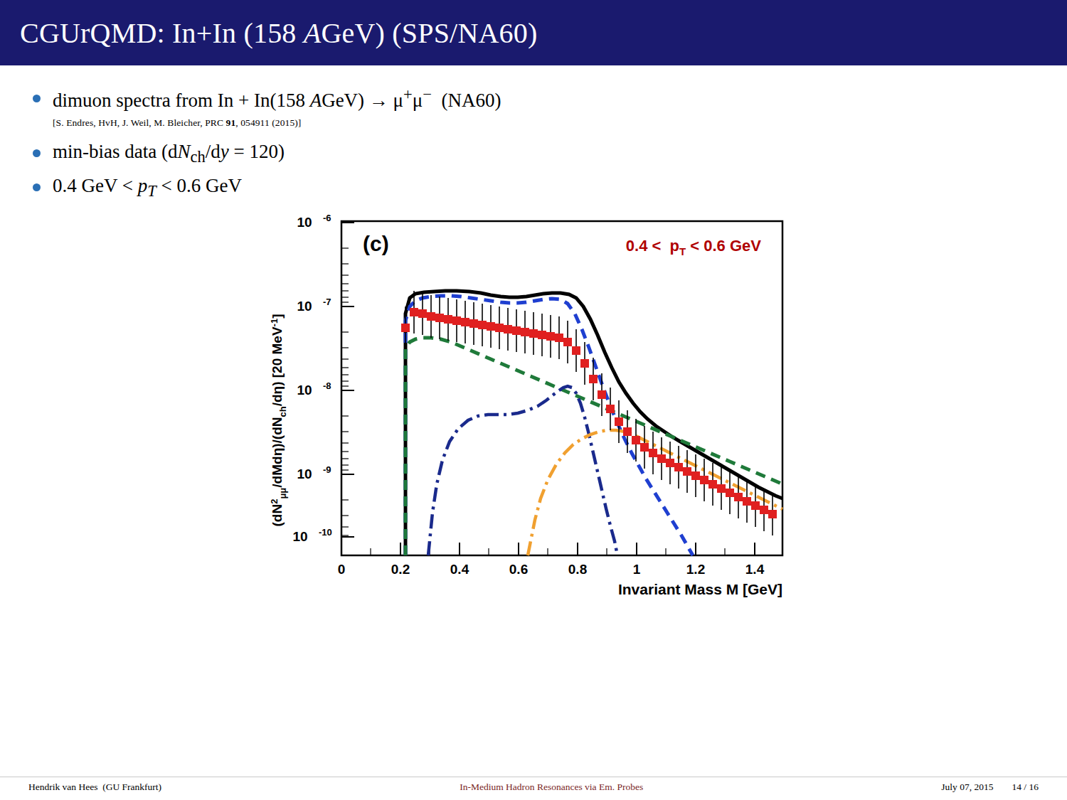CGUrQMD: In+In (158 AGeV) (SPS/NA60)
dimuon spectra from In + In(158 AGeV) → μ+μ− (NA60)
[S. Endres, HvH, J. Weil, M. Bleicher, PRC 91, 054911 (2015)]
min-bias data (dNch/dy = 120)
0.4 GeV < pT < 0.6 GeV
10 -6 10 -7 10 -8 10 -9 10 -10 0 0.2 0.4 0.6 0.8 1 1.2 1.4 Invariant Mass M [GeV] (dN2μμ/dMdη)/(dNch/dη) [20 MeV-1] (c) 0.4 < pT < 0.6 GeV
Hendrik van Hees (GU Frankfurt)
In-Medium Hadron Resonances via Em. Probes
July 07, 201514 / 16